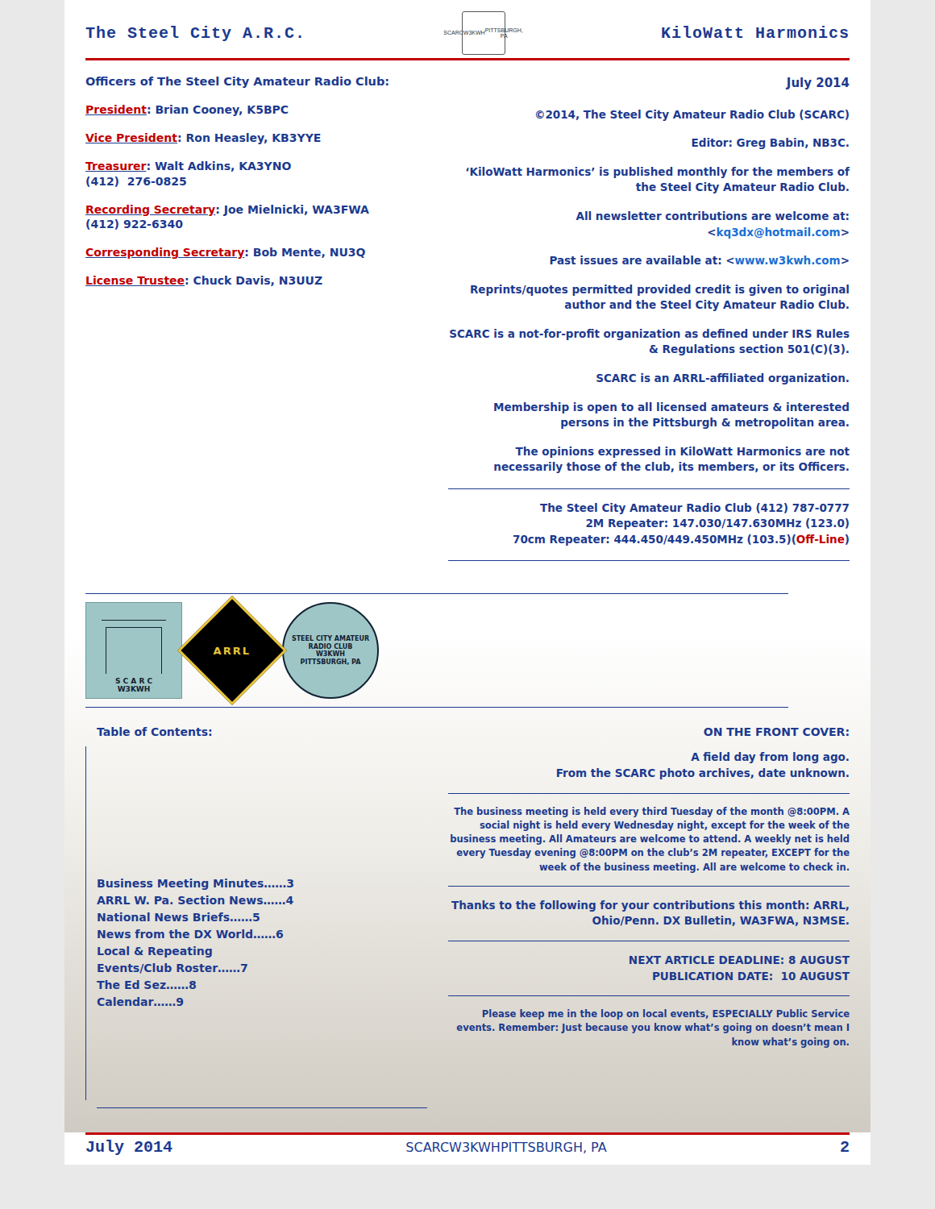The Steel City A.R.C.
SCARC W3KWH PITTSBURGH, PA
KiloWatt Harmonics
Officers of The Steel City Amateur Radio Club:
President: Brian Cooney, K5BPC
Vice President: Ron Heasley, KB3YYE
Treasurer: Walt Adkins, KA3YNO
(412) 276-0825
Recording Secretary: Joe Mielnicki, WA3FWA
(412) 922-6340
Corresponding Secretary: Bob Mente, NU3Q
License Trustee: Chuck Davis, N3UUZ
July 2014
©2014, The Steel City Amateur Radio Club (SCARC)
Editor: Greg Babin, NB3C.
‘KiloWatt Harmonics’ is published monthly for the members of the Steel City Amateur Radio Club.
All newsletter contributions are welcome at:
<kq3dx@hotmail.com>
Past issues are available at: <www.w3kwh.com>
Reprints/quotes permitted provided credit is given to original author and the Steel City Amateur Radio Club.
SCARC is a not-for-profit organization as defined under IRS Rules & Regulations section 501(C)(3).
SCARC is an ARRL-affiliated organization.
Membership is open to all licensed amateurs & interested persons in the Pittsburgh & metropolitan area.
The opinions expressed in KiloWatt Harmonics are not necessarily those of the club, its members, or its Officers.
The Steel City Amateur Radio Club (412) 787-0777
2M Repeater: 147.030/147.630MHz (123.0)
70cm Repeater: 444.450/449.450MHz (103.5)(Off-Line)
S C A R C
W3KWH
ARRL
STEEL CITY AMATEUR RADIO CLUB
W3KWH
PITTSBURGH, PA
Table of Contents:
Business Meeting Minutes……3
ARRL W. Pa. Section News……4
National News Briefs……5
News from the DX World……6
Local & Repeating
Events/Club Roster……7
The Ed Sez……8
Calendar……9
ON THE FRONT COVER:
A field day from long ago.
From the SCARC photo archives, date unknown.
The business meeting is held every third Tuesday of the month @8:00PM. A social night is held every Wednesday night, except for the week of the business meeting. All Amateurs are welcome to attend. A weekly net is held every Tuesday evening @8:00PM on the club’s 2M repeater, EXCEPT for the week of the business meeting. All are welcome to check in.
Thanks to the following for your contributions this month: ARRL, Ohio/Penn. DX Bulletin, WA3FWA, N3MSE.
NEXT ARTICLE DEADLINE: 8 AUGUST
PUBLICATION DATE: 10 AUGUST
Please keep me in the loop on local events, ESPECIALLY Public Service events. Remember: Just because you know what’s going on doesn’t mean I know what’s going on.
July 2014
SCARC W3KWH PITTSBURGH, PA
2